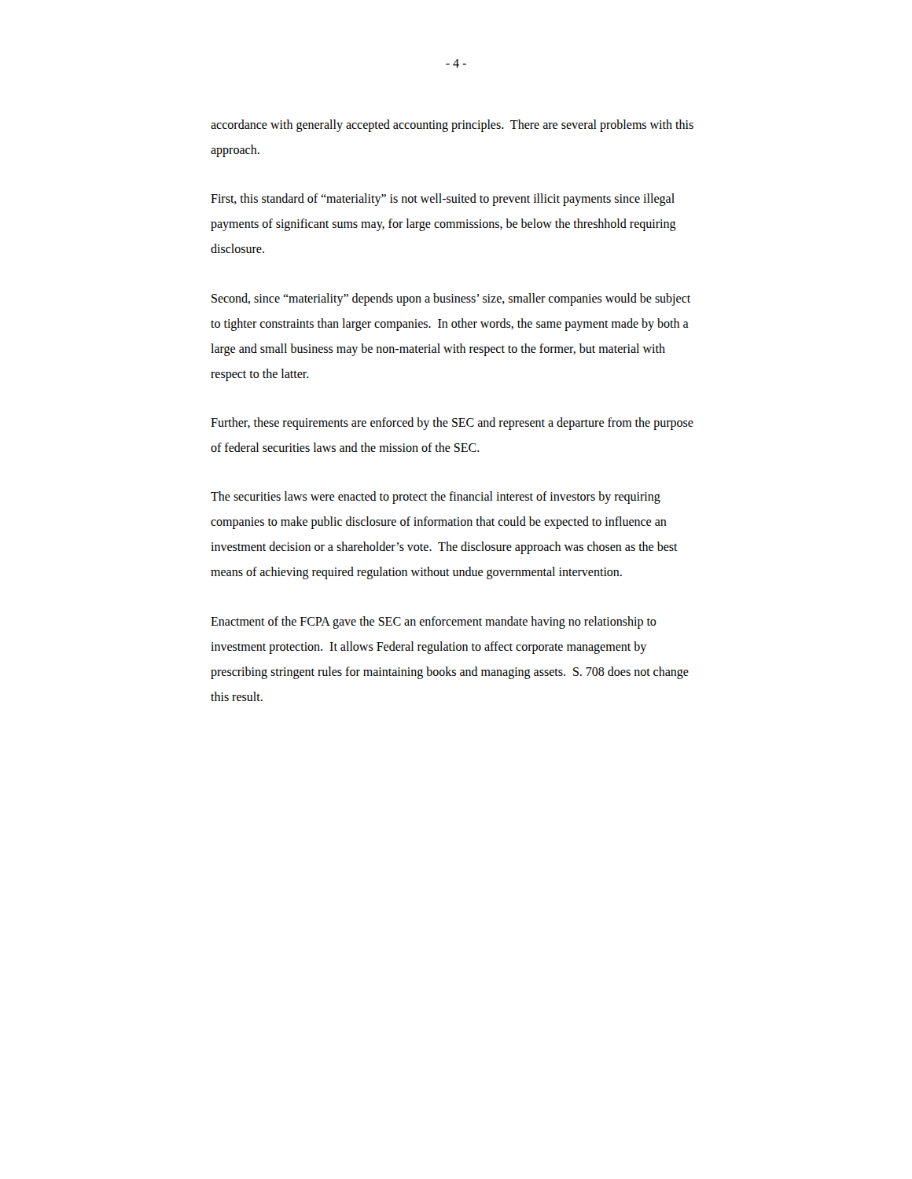- 4 -
accordance with generally accepted accounting principles. There are several problems with this approach.
First, this standard of “materiality” is not well-suited to prevent illicit payments since illegal payments of significant sums may, for large commissions, be below the threshhold requiring disclosure.
Second, since “materiality” depends upon a business’ size, smaller companies would be subject to tighter constraints than larger companies. In other words, the same payment made by both a large and small business may be non-material with respect to the former, but material with respect to the latter.
Further, these requirements are enforced by the SEC and represent a departure from the purpose of federal securities laws and the mission of the SEC.
The securities laws were enacted to protect the financial interest of investors by requiring companies to make public disclosure of information that could be expected to influence an investment decision or a shareholder’s vote. The disclosure approach was chosen as the best means of achieving required regulation without undue governmental intervention.
Enactment of the FCPA gave the SEC an enforcement mandate having no relationship to investment protection. It allows Federal regulation to affect corporate management by prescribing stringent rules for maintaining books and managing assets. S. 708 does not change this result.